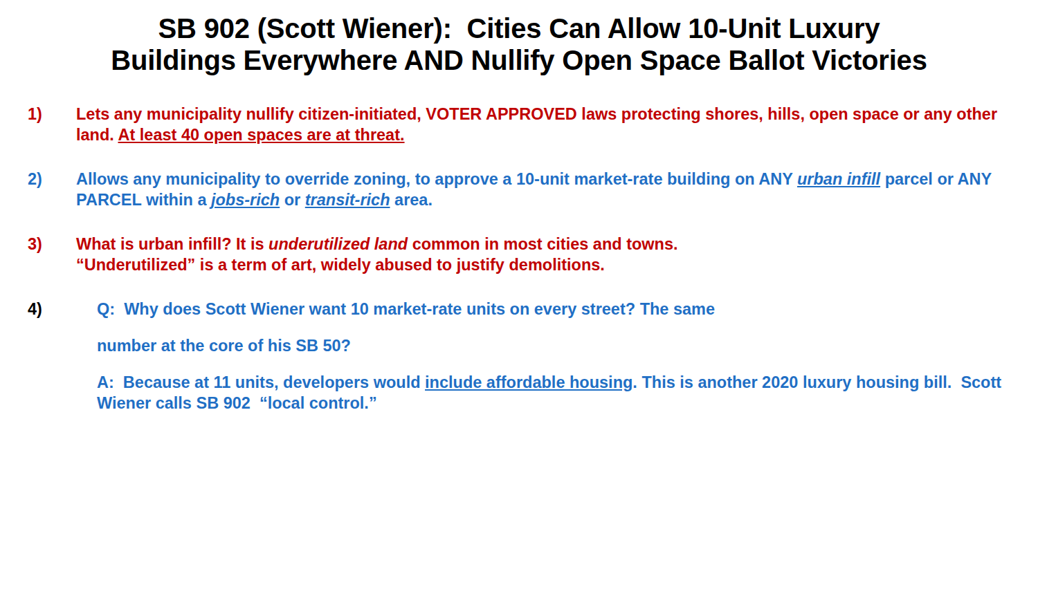SB 902 (Scott Wiener): Cities Can Allow 10-Unit Luxury
Buildings Everywhere AND Nullify Open Space Ballot Victories
1) Lets any municipality nullify citizen-initiated, VOTER APPROVED laws protecting shores, hills, open space or any other land. At least 40 open spaces are at threat.
2) Allows any municipality to override zoning, to approve a 10-unit market-rate building on ANY urban infill parcel or ANY PARCEL within a jobs-rich or transit-rich area.
3) What is urban infill? It is underutilized land common in most cities and towns.
“Underutilized” is a term of art, widely abused to justify demolitions.
4)
Q: Why does Scott Wiener want 10 market-rate units on every street? The same
number at the core of his SB 50?
A: Because at 11 units, developers would include affordable housing. This is another 2020 luxury housing bill. Scott Wiener calls SB 902 “local control.”